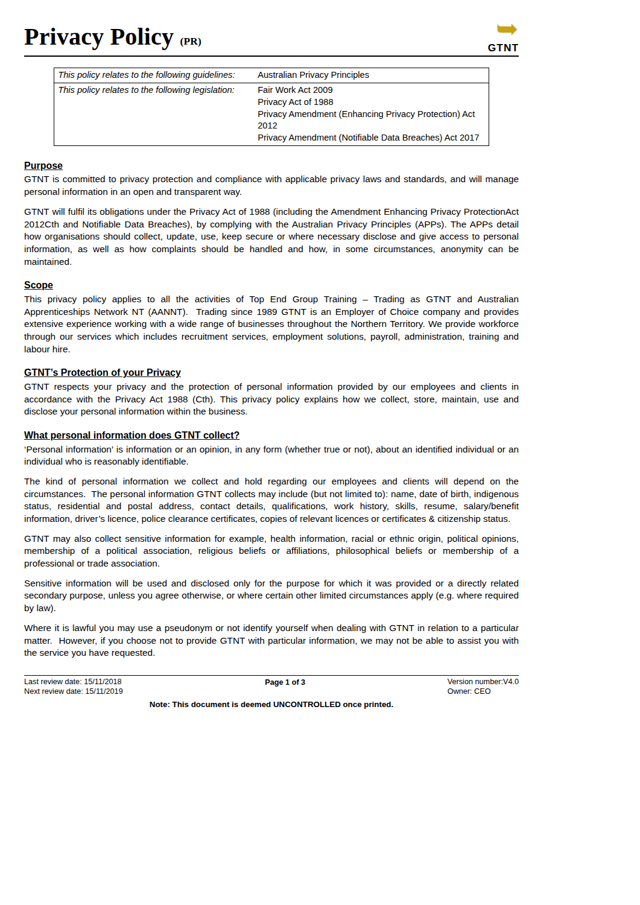Privacy Policy (PR)
➥ GTNT
| This policy relates to the following guidelines: | Australian Privacy Principles |
| This policy relates to the following legislation: | Fair Work Act 2009 Privacy Act of 1988 Privacy Amendment (Enhancing Privacy Protection) Act 2012 Privacy Amendment (Notifiable Data Breaches) Act 2017 |
Purpose
GTNT is committed to privacy protection and compliance with applicable privacy laws and standards, and will manage personal information in an open and transparent way.
GTNT will fulfil its obligations under the Privacy Act of 1988 (including the Amendment Enhancing Privacy ProtectionAct 2012Cth and Notifiable Data Breaches), by complying with the Australian Privacy Principles (APPs). The APPs detail how organisations should collect, update, use, keep secure or where necessary disclose and give access to personal information, as well as how complaints should be handled and how, in some circumstances, anonymity can be maintained.
Scope
This privacy policy applies to all the activities of Top End Group Training – Trading as GTNT and Australian Apprenticeships Network NT (AANNT). Trading since 1989 GTNT is an Employer of Choice company and provides extensive experience working with a wide range of businesses throughout the Northern Territory. We provide workforce through our services which includes recruitment services, employment solutions, payroll, administration, training and labour hire.
GTNT’s Protection of your Privacy
GTNT respects your privacy and the protection of personal information provided by our employees and clients in accordance with the Privacy Act 1988 (Cth). This privacy policy explains how we collect, store, maintain, use and disclose your personal information within the business.
What personal information does GTNT collect?
‘Personal information’ is information or an opinion, in any form (whether true or not), about an identified individual or an individual who is reasonably identifiable.
The kind of personal information we collect and hold regarding our employees and clients will depend on the circumstances. The personal information GTNT collects may include (but not limited to): name, date of birth, indigenous status, residential and postal address, contact details, qualifications, work history, skills, resume, salary/benefit information, driver’s licence, police clearance certificates, copies of relevant licences or certificates & citizenship status.
GTNT may also collect sensitive information for example, health information, racial or ethnic origin, political opinions, membership of a political association, religious beliefs or affiliations, philosophical beliefs or membership of a professional or trade association.
Sensitive information will be used and disclosed only for the purpose for which it was provided or a directly related secondary purpose, unless you agree otherwise, or where certain other limited circumstances apply (e.g. where required by law).
Where it is lawful you may use a pseudonym or not identify yourself when dealing with GTNT in relation to a particular matter. However, if you choose not to provide GTNT with particular information, we may not be able to assist you with the service you have requested.
Last review date: 15/11/2018
Next review date: 15/11/2019
Page 1 of 3
Version number:V4.0
Owner: CEO
Note: This document is deemed UNCONTROLLED once printed.